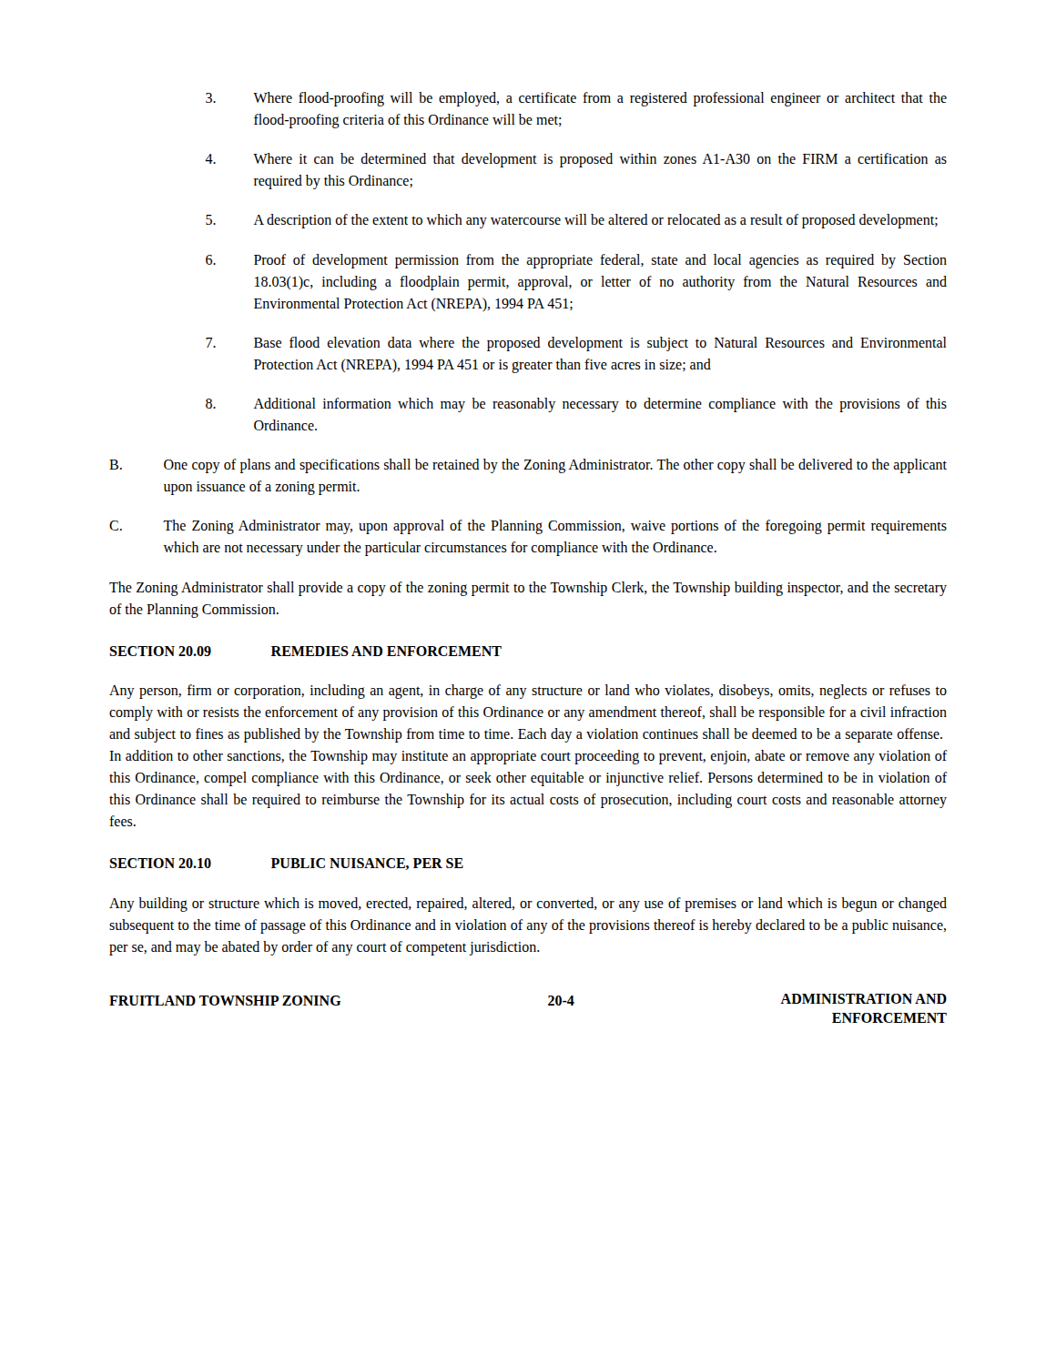3.
Where flood-proofing will be employed, a certificate from a registered professional engineer or architect that the flood-proofing criteria of this Ordinance will be met;
4.
Where it can be determined that development is proposed within zones A1-A30 on the FIRM a certification as required by this Ordinance;
5.
A description of the extent to which any watercourse will be altered or relocated as a result of proposed development;
6.
Proof of development permission from the appropriate federal, state and local agencies as required by Section 18.03(1)c, including a floodplain permit, approval, or letter of no authority from the Natural Resources and Environmental Protection Act (NREPA), 1994 PA 451;
7.
Base flood elevation data where the proposed development is subject to Natural Resources and Environmental Protection Act (NREPA), 1994 PA 451 or is greater than five acres in size; and
8.
Additional information which may be reasonably necessary to determine compliance with the provisions of this Ordinance.
B.
One copy of plans and specifications shall be retained by the Zoning Administrator. The other copy shall be delivered to the applicant upon issuance of a zoning permit.
C.
The Zoning Administrator may, upon approval of the Planning Commission, waive portions of the foregoing permit requirements which are not necessary under the particular circumstances for compliance with the Ordinance.
The Zoning Administrator shall provide a copy of the zoning permit to the Township Clerk, the Township building inspector, and the secretary of the Planning Commission.
SECTION 20.09 REMEDIES AND ENFORCEMENT
Any person, firm or corporation, including an agent, in charge of any structure or land who violates, disobeys, omits, neglects or refuses to comply with or resists the enforcement of any provision of this Ordinance or any amendment thereof, shall be responsible for a civil infraction and subject to fines as published by the Township from time to time. Each day a violation continues shall be deemed to be a separate offense. In addition to other sanctions, the Township may institute an appropriate court proceeding to prevent, enjoin, abate or remove any violation of this Ordinance, compel compliance with this Ordinance, or seek other equitable or injunctive relief. Persons determined to be in violation of this Ordinance shall be required to reimburse the Township for its actual costs of prosecution, including court costs and reasonable attorney fees.
SECTION 20.10 PUBLIC NUISANCE, PER SE
Any building or structure which is moved, erected, repaired, altered, or converted, or any use of premises or land which is begun or changed subsequent to the time of passage of this Ordinance and in violation of any of the provisions thereof is hereby declared to be a public nuisance, per se, and may be abated by order of any court of competent jurisdiction.
FRUITLAND TOWNSHIP ZONING
20-4
ADMINISTRATION AND
ENFORCEMENT